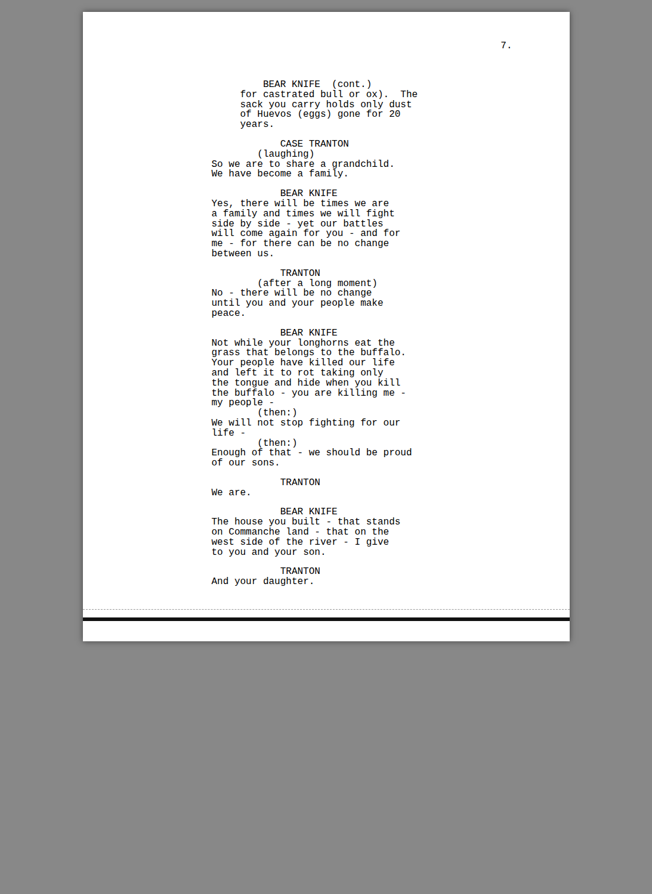7.
BEAR KNIFE (cont.)
for castrated bull or ox). The sack you carry holds only dust of Huevos (eggs) gone for 20 years.
CASE TRANTON
(laughing)
So we are to share a grandchild. We have become a family.
BEAR KNIFE
Yes, there will be times we are a family and times we will fight side by side - yet our battles will come again for you - and for me - for there can be no change between us.
TRANTON
(after a long moment)
No - there will be no change until you and your people make peace.
BEAR KNIFE
Not while your longhorns eat the grass that belongs to the buffalo. Your people have killed our life and left it to rot taking only the tongue and hide when you kill the buffalo - you are killing me - my people - (then:) We will not stop fighting for our life - (then:) Enough of that - we should be proud of our sons.
TRANTON
We are.
BEAR KNIFE
The house you built - that stands on Commanche land - that on the west side of the river - I give to you and your son.
TRANTON
And your daughter.